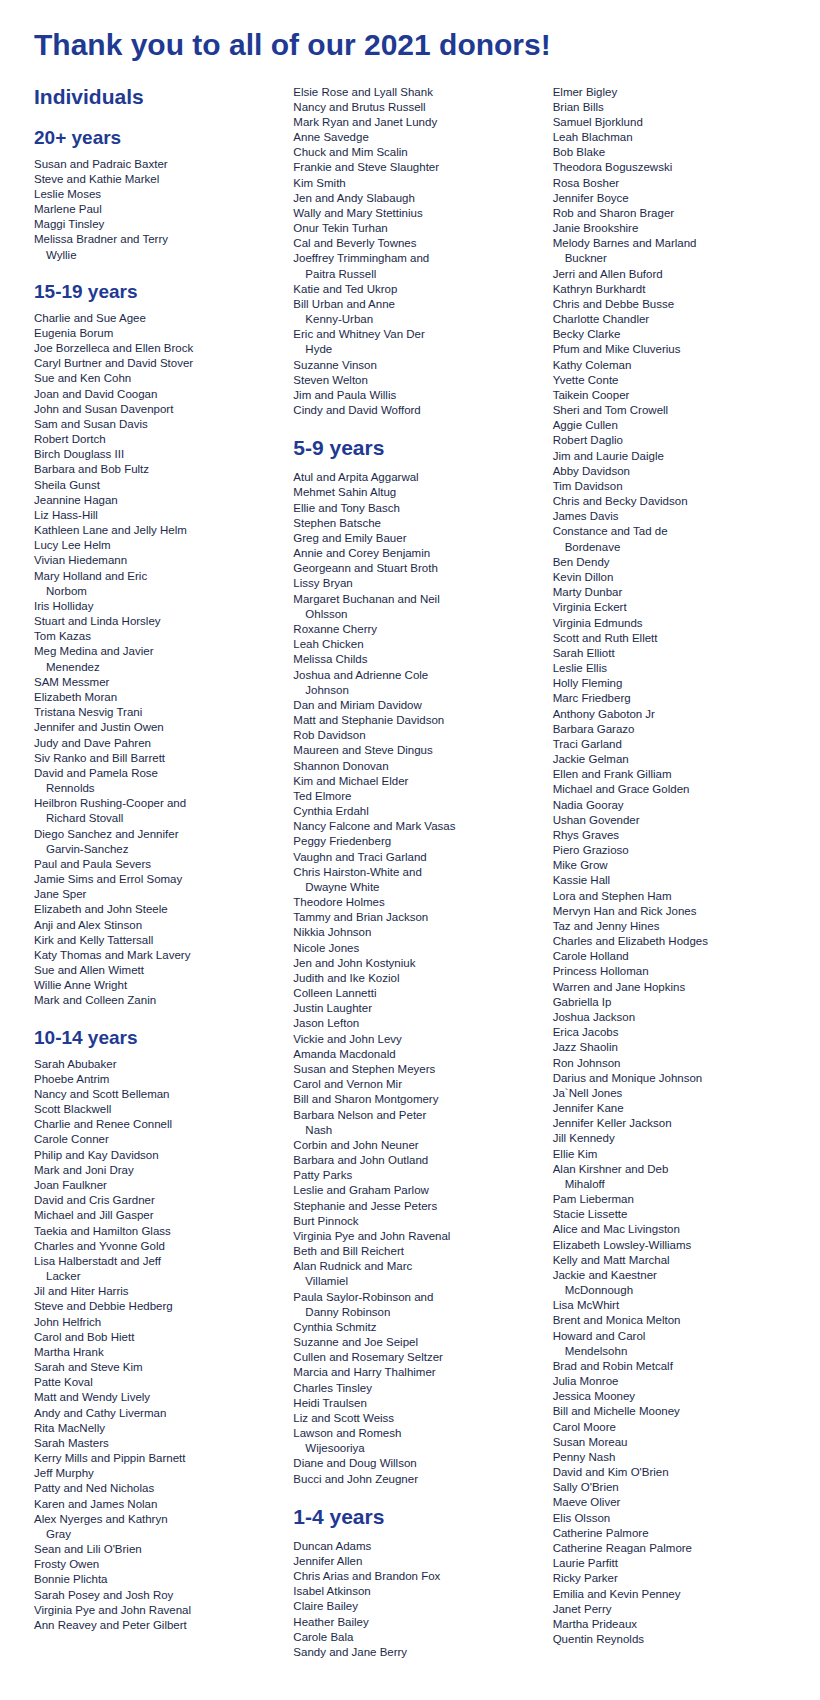Thank you to all of our 2021 donors!
Individuals
20+ years
Susan and Padraic Baxter
Steve and Kathie Markel
Leslie Moses
Marlene Paul
Maggi Tinsley
Melissa Bradner and Terry
Wyllie
15-19 years
Charlie and Sue Agee
Eugenia Borum
Joe Borzelleca and Ellen Brock
Caryl Burtner and David Stover
Sue and Ken Cohn
Joan and David Coogan
John and Susan Davenport
Sam and Susan Davis
Robert Dortch
Birch Douglass III
Barbara and Bob Fultz
Sheila Gunst
Jeannine Hagan
Liz Hass-Hill
Kathleen Lane and Jelly Helm
Lucy Lee Helm
Vivian Hiedemann
Mary Holland and Eric
Norbom
Iris Holliday
Stuart and Linda Horsley
Tom Kazas
Meg Medina and Javier
Menendez
SAM Messmer
Elizabeth Moran
Tristana Nesvig Trani
Jennifer and Justin Owen
Judy and Dave Pahren
Siv Ranko and Bill Barrett
David and Pamela Rose
Rennolds
Heilbron Rushing-Cooper and
Richard Stovall
Diego Sanchez and Jennifer
Garvin-Sanchez
Paul and Paula Severs
Jamie Sims and Errol Somay
Jane Sper
Elizabeth and John Steele
Anji and Alex Stinson
Kirk and Kelly Tattersall
Katy Thomas and Mark Lavery
Sue and Allen Wimett
Willie Anne Wright
Mark and Colleen Zanin
10-14 years
Sarah Abubaker
Phoebe Antrim
Nancy and Scott Belleman
Scott Blackwell
Charlie and Renee Connell
Carole Conner
Philip and Kay Davidson
Mark and Joni Dray
Joan Faulkner
David and Cris Gardner
Michael and Jill Gasper
Taekia and Hamilton Glass
Charles and Yvonne Gold
Lisa Halberstadt and Jeff
Lacker
Jil and Hiter Harris
Steve and Debbie Hedberg
John Helfrich
Carol and Bob Hiett
Martha Hrank
Sarah and Steve Kim
Patte Koval
Matt and Wendy Lively
Andy and Cathy Liverman
Rita MacNelly
Sarah Masters
Kerry Mills and Pippin Barnett
Jeff Murphy
Patty and Ned Nicholas
Karen and James Nolan
Alex Nyerges and Kathryn
Gray
Sean and Lili O'Brien
Frosty Owen
Bonnie Plichta
Sarah Posey and Josh Roy
Virginia Pye and John Ravenal
Ann Reavey and Peter Gilbert
Elsie Rose and Lyall Shank
Nancy and Brutus Russell
Mark Ryan and Janet Lundy
Anne Savedge
Chuck and Mim Scalin
Frankie and Steve Slaughter
Kim Smith
Jen and Andy Slabaugh
Wally and Mary Stettinius
Onur Tekin Turhan
Cal and Beverly Townes
Joeffrey Trimmingham and
Paitra Russell
Katie and Ted Ukrop
Bill Urban and Anne
Kenny-Urban
Eric and Whitney Van Der
Hyde
Suzanne Vinson
Steven Welton
Jim and Paula Willis
Cindy and David Wofford
5-9 years
Atul and Arpita Aggarwal
Mehmet Sahin Altug
Ellie and Tony Basch
Stephen Batsche
Greg and Emily Bauer
Annie and Corey Benjamin
Georgeann and Stuart Broth
Lissy Bryan
Margaret Buchanan and Neil
Ohlsson
Roxanne Cherry
Leah Chicken
Melissa Childs
Joshua and Adrienne Cole
Johnson
Dan and Miriam Davidow
Matt and Stephanie Davidson
Rob Davidson
Maureen and Steve Dingus
Shannon Donovan
Kim and Michael Elder
Ted Elmore
Cynthia Erdahl
Nancy Falcone and Mark Vasas
Peggy Friedenberg
Vaughn and Traci Garland
Chris Hairston-White and
Dwayne White
Theodore Holmes
Tammy and Brian Jackson
Nikkia Johnson
Nicole Jones
Jen and John Kostyniuk
Judith and Ike Koziol
Colleen Lannetti
Justin Laughter
Jason Lefton
Vickie and John Levy
Amanda Macdonald
Susan and Stephen Meyers
Carol and Vernon Mir
Bill and Sharon Montgomery
Barbara Nelson and Peter
Nash
Corbin and John Neuner
Barbara and John Outland
Patty Parks
Leslie and Graham Parlow
Stephanie and Jesse Peters
Burt Pinnock
Virginia Pye and John Ravenal
Beth and Bill Reichert
Alan Rudnick and Marc
Villamiel
Paula Saylor-Robinson and
Danny Robinson
Cynthia Schmitz
Suzanne and Joe Seipel
Cullen and Rosemary Seltzer
Marcia and Harry Thalhimer
Charles Tinsley
Heidi Traulsen
Liz and Scott Weiss
Lawson and Romesh
Wijesooriya
Diane and Doug Willson
Bucci and John Zeugner
1-4 years
Duncan Adams
Jennifer Allen
Chris Arias and Brandon Fox
Isabel Atkinson
Claire Bailey
Heather Bailey
Carole Bala
Sandy and Jane Berry
Elmer Bigley
Brian Bills
Samuel Bjorklund
Leah Blachman
Bob Blake
Theodora Boguszewski
Rosa Bosher
Jennifer Boyce
Rob and Sharon Brager
Janie Brookshire
Melody Barnes and Marland
Buckner
Jerri and Allen Buford
Kathryn Burkhardt
Chris and Debbe Busse
Charlotte Chandler
Becky Clarke
Pfum and Mike Cluverius
Kathy Coleman
Yvette Conte
Taikein Cooper
Sheri and Tom Crowell
Aggie Cullen
Robert Daglio
Jim and Laurie Daigle
Abby Davidson
Tim Davidson
Chris and Becky Davidson
James Davis
Constance and Tad de
Bordenave
Ben Dendy
Kevin Dillon
Marty Dunbar
Virginia Eckert
Virginia Edmunds
Scott and Ruth Ellett
Sarah Elliott
Leslie Ellis
Holly Fleming
Marc Friedberg
Anthony Gaboton Jr
Barbara Garazo
Traci Garland
Jackie Gelman
Ellen and Frank Gilliam
Michael and Grace Golden
Nadia Gooray
Ushan Govender
Rhys Graves
Piero Grazioso
Mike Grow
Kassie Hall
Lora and Stephen Ham
Mervyn Han and Rick Jones
Taz and Jenny Hines
Charles and Elizabeth Hodges
Carole Holland
Princess Holloman
Warren and Jane Hopkins
Gabriella Ip
Joshua Jackson
Erica Jacobs
Jazz Shaolin
Ron Johnson
Darius and Monique Johnson
Ja`Nell Jones
Jennifer Kane
Jennifer Keller Jackson
Jill Kennedy
Ellie Kim
Alan Kirshner and Deb
Mihaloff
Pam Lieberman
Stacie Lissette
Alice and Mac Livingston
Elizabeth Lowsley-Williams
Kelly and Matt Marchal
Jackie and Kaestner
McDonnough
Lisa McWhirt
Brent and Monica Melton
Howard and Carol
Mendelsohn
Brad and Robin Metcalf
Julia Monroe
Jessica Mooney
Bill and Michelle Mooney
Carol Moore
Susan Moreau
Penny Nash
David and Kim O'Brien
Sally O'Brien
Maeve Oliver
Elis Olsson
Catherine Palmore
Catherine Reagan Palmore
Laurie Parfitt
Ricky Parker
Emilia and Kevin Penney
Janet Perry
Martha Prideaux
Quentin Reynolds